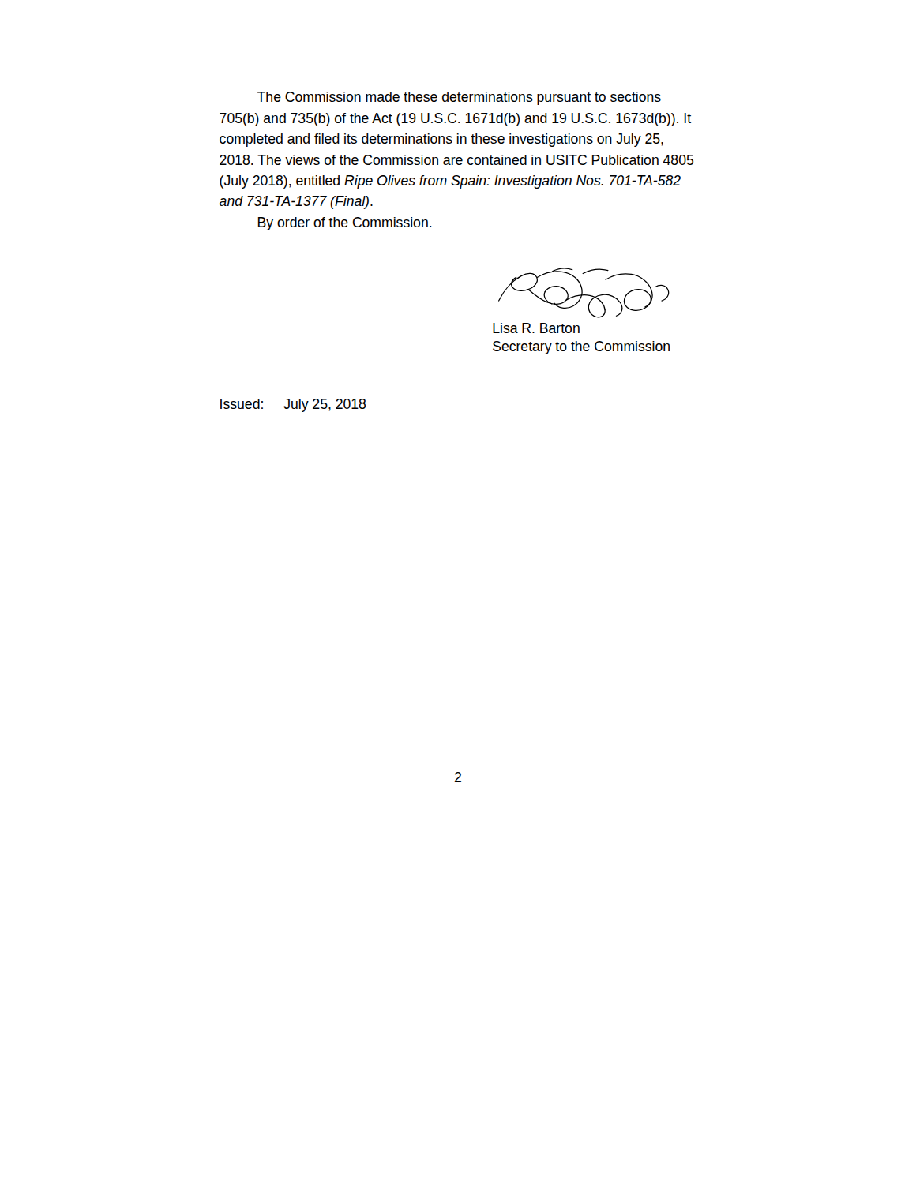The Commission made these determinations pursuant to sections 705(b) and 735(b) of the Act (19 U.S.C. 1671d(b) and 19 U.S.C. 1673d(b)). It completed and filed its determinations in these investigations on July 25, 2018. The views of the Commission are contained in USITC Publication 4805 (July 2018), entitled Ripe Olives from Spain: Investigation Nos. 701-TA-582 and 731-TA-1377 (Final).
By order of the Commission.
Lisa R. Barton
Secretary to the Commission
Issued: July 25, 2018
2